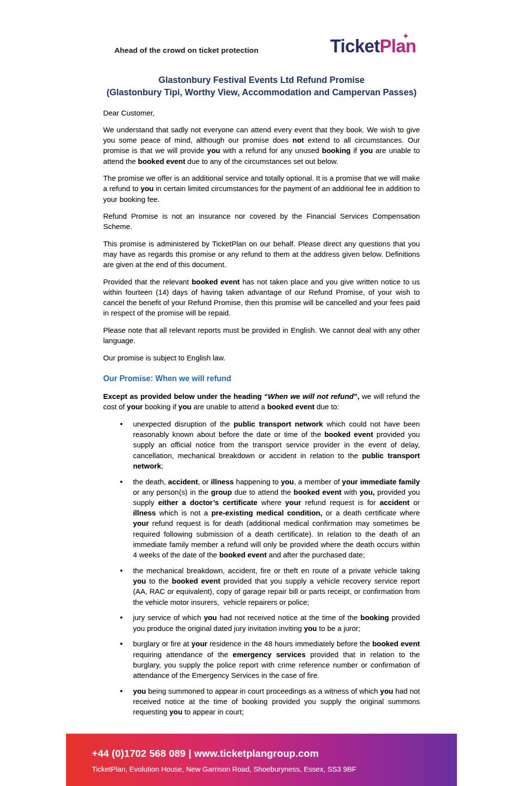Ahead of the crowd on ticket protection
✦ Ticket Plan
Glastonbury Festival Events Ltd Refund Promise (Glastonbury Tipi, Worthy View, Accommodation and Campervan Passes)
Dear Customer,
We understand that sadly not everyone can attend every event that they book. We wish to give you some peace of mind, although our promise does not extend to all circumstances. Our promise is that we will provide you with a refund for any unused booking if you are unable to attend the booked event due to any of the circumstances set out below.
The promise we offer is an additional service and totally optional. It is a promise that we will make a refund to you in certain limited circumstances for the payment of an additional fee in addition to your booking fee.
Refund Promise is not an insurance nor covered by the Financial Services Compensation Scheme.
This promise is administered by TicketPlan on our behalf. Please direct any questions that you may have as regards this promise or any refund to them at the address given below. Definitions are given at the end of this document.
Provided that the relevant booked event has not taken place and you give written notice to us within fourteen (14) days of having taken advantage of our Refund Promise, of your wish to cancel the benefit of your Refund Promise, then this promise will be cancelled and your fees paid in respect of the promise will be repaid.
Please note that all relevant reports must be provided in English. We cannot deal with any other language.
Our promise is subject to English law.
Our Promise: When we will refund
Except as provided below under the heading “When we will not refund”, we will refund the cost of your booking if you are unable to attend a booked event due to:
unexpected disruption of the public transport network which could not have been reasonably known about before the date or time of the booked event provided you supply an official notice from the transport service provider in the event of delay, cancellation, mechanical breakdown or accident in relation to the public transport network;
the death, accident, or illness happening to you, a member of your immediate family or any person(s) in the group due to attend the booked event with you, provided you supply either a doctor’s certificate where your refund request is for accident or illness which is not a pre-existing medical condition, or a death certificate where your refund request is for death (additional medical confirmation may sometimes be required following submission of a death certificate). In relation to the death of an immediate family member a refund will only be provided where the death occurs within 4 weeks of the date of the booked event and after the purchased date;
the mechanical breakdown, accident, fire or theft en route of a private vehicle taking you to the booked event provided that you supply a vehicle recovery service report (AA, RAC or equivalent), copy of garage repair bill or parts receipt, or confirmation from the vehicle motor insurers, vehicle repairers or police;
jury service of which you had not received notice at the time of the booking provided you produce the original dated jury invitation inviting you to be a juror;
burglary or fire at your residence in the 48 hours immediately before the booked event requiring attendance of the emergency services provided that in relation to the burglary, you supply the police report with crime reference number or confirmation of attendance of the Emergency Services in the case of fire.
you being summoned to appear in court proceedings as a witness of which you had not received notice at the time of booking provided you supply the original summons requesting you to appear in court;
+44 (0)1702 568 089 | www.ticketplangroup.com
TicketPlan, Evolution House, New Garrison Road, Shoeburyness, Essex, SS3 9BF